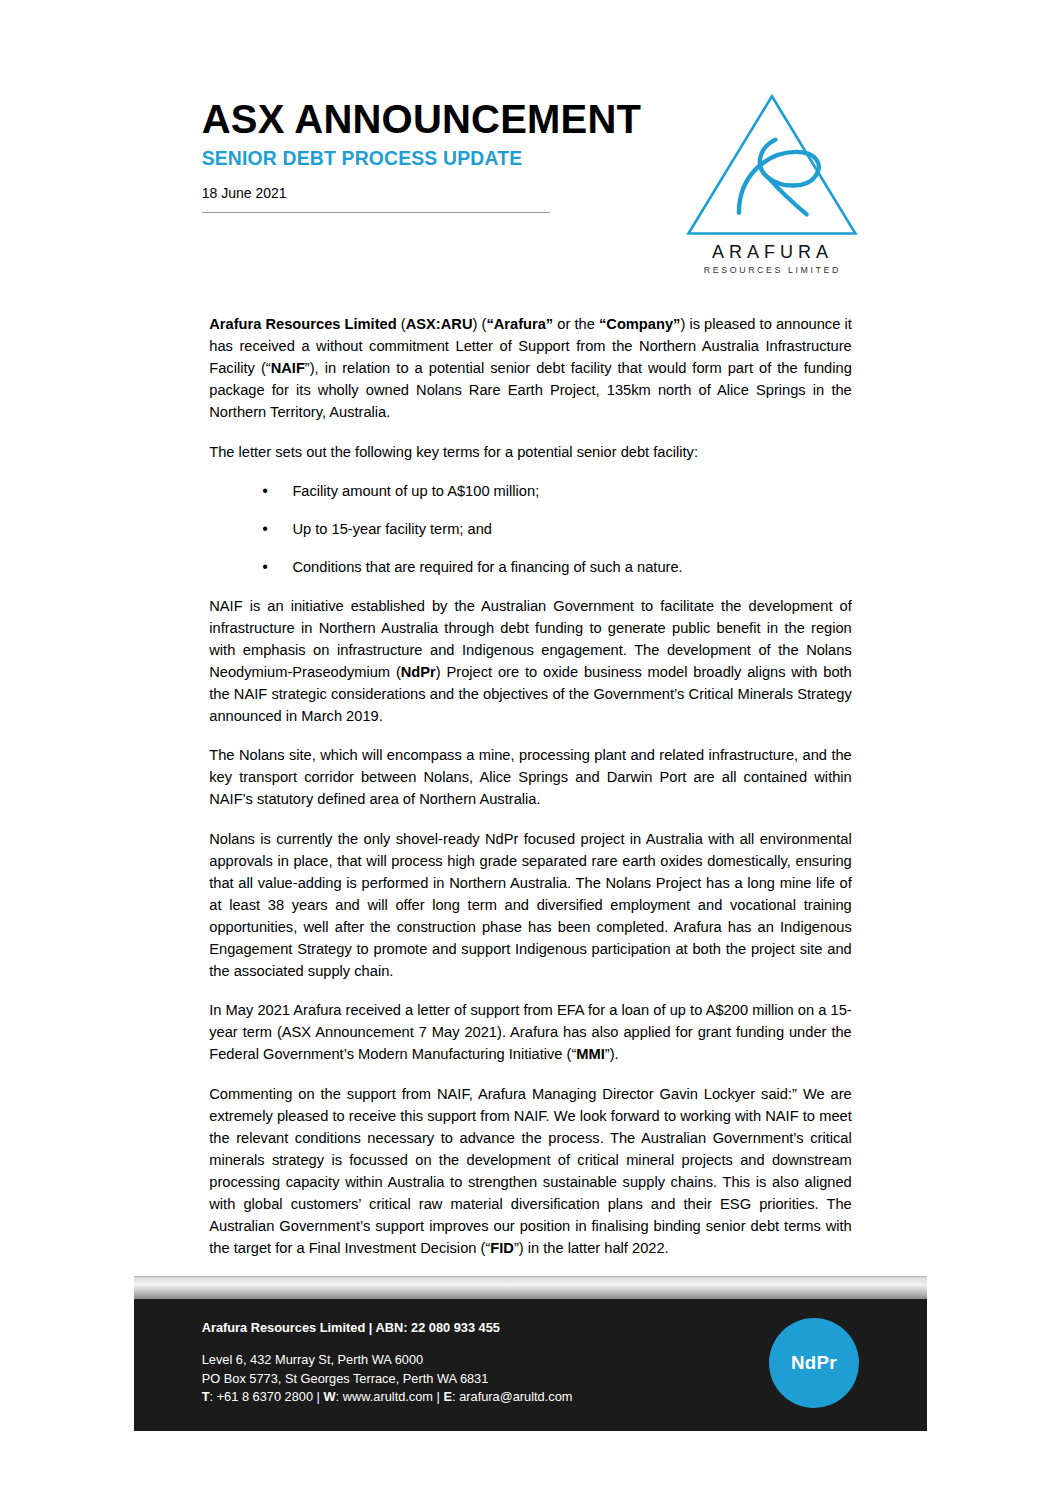ASX ANNOUNCEMENT
SENIOR DEBT PROCESS UPDATE
18 June 2021
ARAFURA
RESOURCES LIMITED
Arafura Resources Limited (ASX:ARU) (“Arafura” or the “Company”) is pleased to announce it has received a without commitment Letter of Support from the Northern Australia Infrastructure Facility (“NAIF”), in relation to a potential senior debt facility that would form part of the funding package for its wholly owned Nolans Rare Earth Project, 135km north of Alice Springs in the Northern Territory, Australia.
The letter sets out the following key terms for a potential senior debt facility:
Facility amount of up to A$100 million;
Up to 15-year facility term; and
Conditions that are required for a financing of such a nature.
NAIF is an initiative established by the Australian Government to facilitate the development of infrastructure in Northern Australia through debt funding to generate public benefit in the region with emphasis on infrastructure and Indigenous engagement. The development of the Nolans Neodymium-Praseodymium (NdPr) Project ore to oxide business model broadly aligns with both the NAIF strategic considerations and the objectives of the Government’s Critical Minerals Strategy announced in March 2019.
The Nolans site, which will encompass a mine, processing plant and related infrastructure, and the key transport corridor between Nolans, Alice Springs and Darwin Port are all contained within NAIF’s statutory defined area of Northern Australia.
Nolans is currently the only shovel-ready NdPr focused project in Australia with all environmental approvals in place, that will process high grade separated rare earth oxides domestically, ensuring that all value-adding is performed in Northern Australia. The Nolans Project has a long mine life of at least 38 years and will offer long term and diversified employment and vocational training opportunities, well after the construction phase has been completed. Arafura has an Indigenous Engagement Strategy to promote and support Indigenous participation at both the project site and the associated supply chain.
In May 2021 Arafura received a letter of support from EFA for a loan of up to A$200 million on a 15-year term (ASX Announcement 7 May 2021). Arafura has also applied for grant funding under the Federal Government’s Modern Manufacturing Initiative (“MMI”).
Commenting on the support from NAIF, Arafura Managing Director Gavin Lockyer said:” We are extremely pleased to receive this support from NAIF. We look forward to working with NAIF to meet the relevant conditions necessary to advance the process. The Australian Government’s critical minerals strategy is focussed on the development of critical mineral projects and downstream processing capacity within Australia to strengthen sustainable supply chains. This is also aligned with global customers’ critical raw material diversification plans and their ESG priorities. The Australian Government’s support improves our position in finalising binding senior debt terms with the target for a Final Investment Decision (“FID”) in the latter half 2022.
Arafura Resources Limited | ABN: 22 080 933 455
Level 6, 432 Murray St, Perth WA 6000
PO Box 5773, St Georges Terrace, Perth WA 6831
T: +61 8 6370 2800 | W: www.arultd.com | E: arafura@arultd.com
NdPr